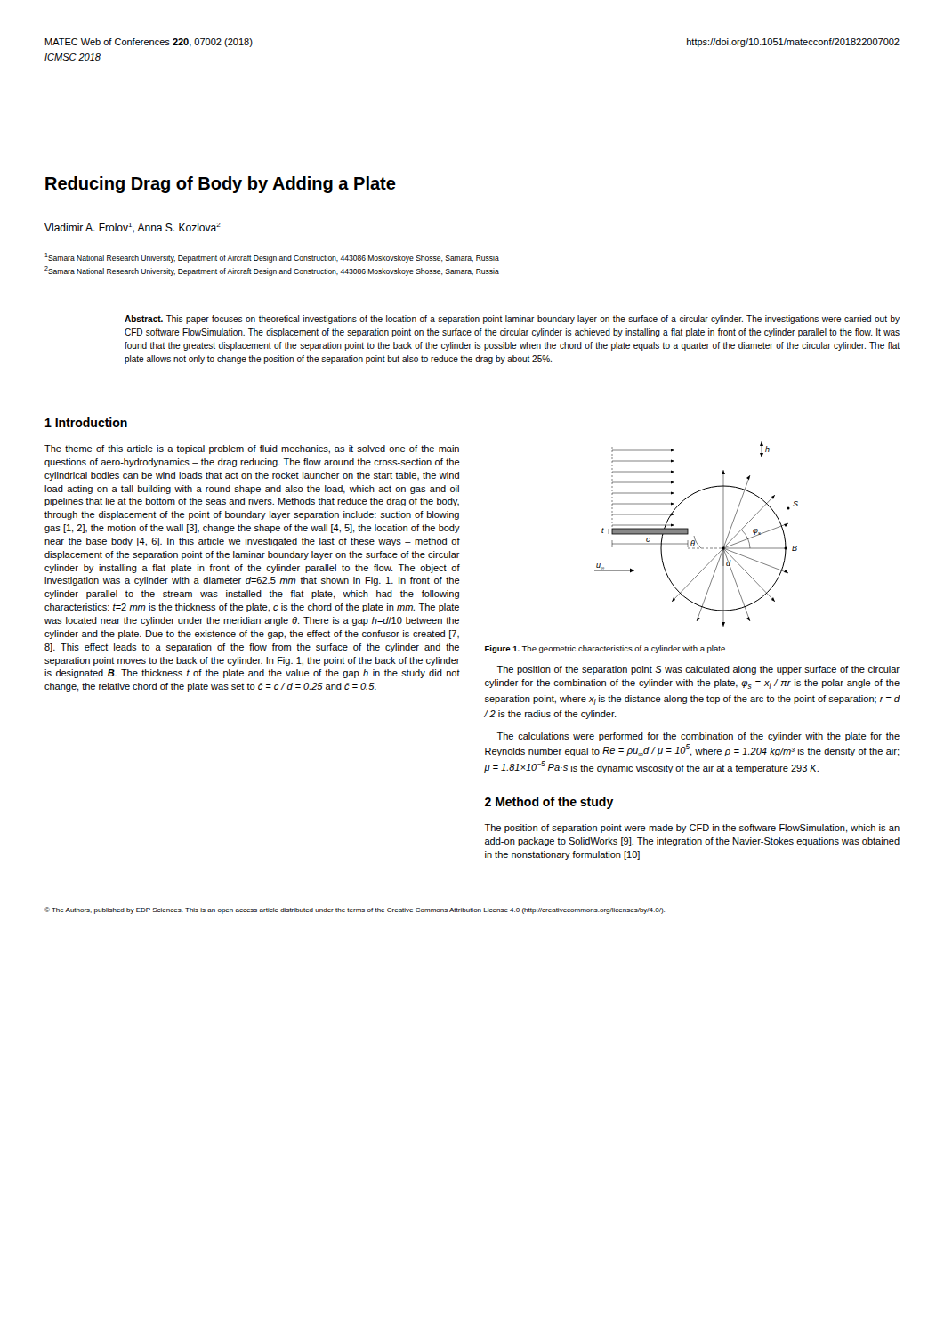MATEC Web of Conferences 220, 07002 (2018)
ICMSC 2018
https://doi.org/10.1051/matecconf/201822007002
Reducing Drag of Body by Adding a Plate
Vladimir A. Frolov1, Anna S. Kozlova2
1Samara National Research University, Department of Aircraft Design and Construction, 443086 Moskovskoye Shosse, Samara, Russia
2Samara National Research University, Department of Aircraft Design and Construction, 443086 Moskovskoye Shosse, Samara, Russia
Abstract. This paper focuses on theoretical investigations of the location of a separation point laminar boundary layer on the surface of a circular cylinder. The investigations were carried out by CFD software FlowSimulation. The displacement of the separation point on the surface of the circular cylinder is achieved by installing a flat plate in front of the cylinder parallel to the flow. It was found that the greatest displacement of the separation point to the back of the cylinder is possible when the chord of the plate equals to a quarter of the diameter of the circular cylinder. The flat plate allows not only to change the position of the separation point but also to reduce the drag by about 25%.
1 Introduction
The theme of this article is a topical problem of fluid mechanics, as it solved one of the main questions of aero-hydrodynamics – the drag reducing. The flow around the cross-section of the cylindrical bodies can be wind loads that act on the rocket launcher on the start table, the wind load acting on a tall building with a round shape and also the load, which act on gas and oil pipelines that lie at the bottom of the seas and rivers. Methods that reduce the drag of the body, through the displacement of the point of boundary layer separation include: suction of blowing gas [1, 2], the motion of the wall [3], change the shape of the wall [4, 5], the location of the body near the base body [4, 6]. In this article we investigated the last of these ways – method of displacement of the separation point of the laminar boundary layer on the surface of the circular cylinder by installing a flat plate in front of the cylinder parallel to the flow. The object of investigation was a cylinder with a diameter d=62.5 mm that shown in Fig. 1. In front of the cylinder parallel to the stream was installed the flat plate, which had the following characteristics: t=2 mm is the thickness of the plate, c is the chord of the plate in mm. The plate was located near the cylinder under the meridian angle θ. There is a gap h=d/10 between the cylinder and the plate. Due to the existence of the gap, the effect of the confusor is created [7, 8]. This effect leads to a separation of the flow from the surface of the cylinder and the separation point moves to the back of the cylinder. In Fig. 1, the point of the back of the cylinder is designated B. The thickness t of the plate and the value of the gap h in the study did not change, the relative chord of the plate was set to c̄ = c / d = 0.25 and c̄ = 0.5.
c t u∞ h S φs B θ d
Figure 1. The geometric characteristics of a cylinder with a plate
The position of the separation point S was calculated along the upper surface of the circular cylinder for the combination of the cylinder with the plate, φs = xl / πr is the polar angle of the separation point, where xl is the distance along the top of the arc to the point of separation; r = d / 2 is the radius of the cylinder.
The calculations were performed for the combination of the cylinder with the plate for the Reynolds number equal to Re = ρu∞d / μ = 105, where ρ = 1.204 kg/m³ is the density of the air; μ = 1.81×10−5 Pa·s is the dynamic viscosity of the air at a temperature 293 K.
2 Method of the study
The position of separation point were made by CFD in the software FlowSimulation, which is an add-on package to SolidWorks [9]. The integration of the Navier-Stokes equations was obtained in the nonstationary formulation [10]
© The Authors, published by EDP Sciences. This is an open access article distributed under the terms of the Creative Commons Attribution License 4.0 (http://creativecommons.org/licenses/by/4.0/).